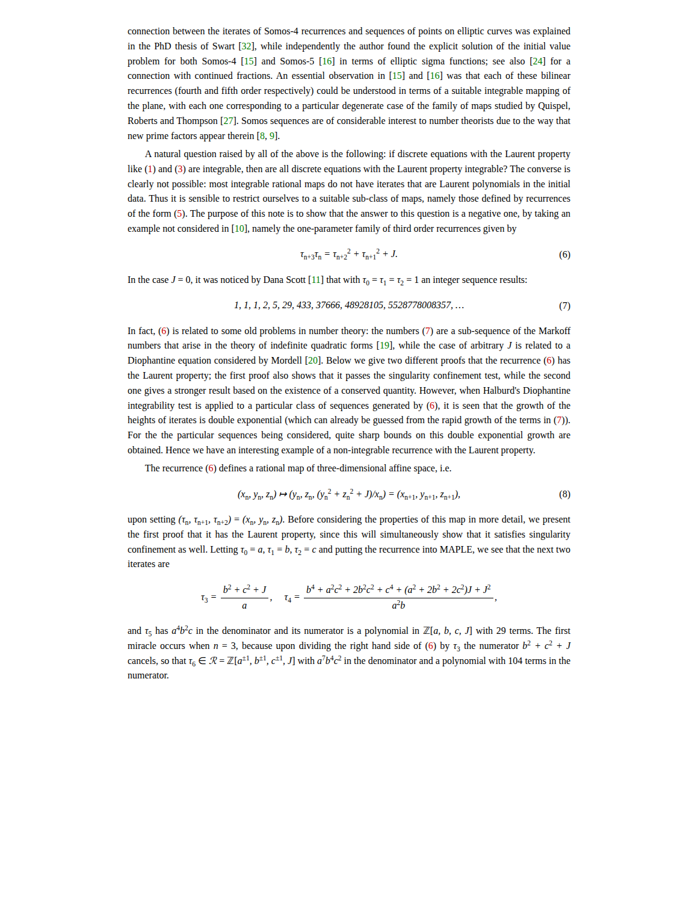connection between the iterates of Somos-4 recurrences and sequences of points on elliptic curves was explained in the PhD thesis of Swart [32], while independently the author found the explicit solution of the initial value problem for both Somos-4 [15] and Somos-5 [16] in terms of elliptic sigma functions; see also [24] for a connection with continued fractions. An essential observation in [15] and [16] was that each of these bilinear recurrences (fourth and fifth order respectively) could be understood in terms of a suitable integrable mapping of the plane, with each one corresponding to a particular degenerate case of the family of maps studied by Quispel, Roberts and Thompson [27]. Somos sequences are of considerable interest to number theorists due to the way that new prime factors appear therein [8, 9].
A natural question raised by all of the above is the following: if discrete equations with the Laurent property like (1) and (3) are integrable, then are all discrete equations with the Laurent property integrable? The converse is clearly not possible: most integrable rational maps do not have iterates that are Laurent polynomials in the initial data. Thus it is sensible to restrict ourselves to a suitable sub-class of maps, namely those defined by recurrences of the form (5). The purpose of this note is to show that the answer to this question is a negative one, by taking an example not considered in [10], namely the one-parameter family of third order recurrences given by
τn+3τn = τn+22 + τn+12 + J. (6)
In the case J = 0, it was noticed by Dana Scott [11] that with τ0 = τ1 = τ2 = 1 an integer sequence results:
1, 1, 1, 2, 5, 29, 433, 37666, 48928105, 5528778008357, … (7)
In fact, (6) is related to some old problems in number theory: the numbers (7) are a sub-sequence of the Markoff numbers that arise in the theory of indefinite quadratic forms [19], while the case of arbitrary J is related to a Diophantine equation considered by Mordell [20]. Below we give two different proofs that the recurrence (6) has the Laurent property; the first proof also shows that it passes the singularity confinement test, while the second one gives a stronger result based on the existence of a conserved quantity. However, when Halburd's Diophantine integrability test is applied to a particular class of sequences generated by (6), it is seen that the growth of the heights of iterates is double exponential (which can already be guessed from the rapid growth of the terms in (7)). For the the particular sequences being considered, quite sharp bounds on this double exponential growth are obtained. Hence we have an interesting example of a non-integrable recurrence with the Laurent property.
The recurrence (6) defines a rational map of three-dimensional affine space, i.e.
(xn, yn, zn) ↦ (yn, zn, (yn2 + zn2 + J)/xn) = (xn+1, yn+1, zn+1), (8)
upon setting (τn, τn+1, τn+2) = (xn, yn, zn). Before considering the properties of this map in more detail, we present the first proof that it has the Laurent property, since this will simultaneously show that it satisfies singularity confinement as well. Letting τ0 = a, τ1 = b, τ2 = c and putting the recurrence into MAPLE, we see that the next two iterates are
τ3 = b2 + c2 + J a, τ4 = b4 + a2c2 + 2b2c2 + c4 + (a2 + 2b2 + 2c2)J + J2 a2b,
and τ5 has a4b2c in the denominator and its numerator is a polynomial in ℤ[a, b, c, J] with 29 terms. The first miracle occurs when n = 3, because upon dividing the right hand side of (6) by τ3 the numerator b2 + c2 + J cancels, so that τ6 ∈ ℛ = ℤ[a±1, b±1, c±1, J] with a7b4c2 in the denominator and a polynomial with 104 terms in the numerator.